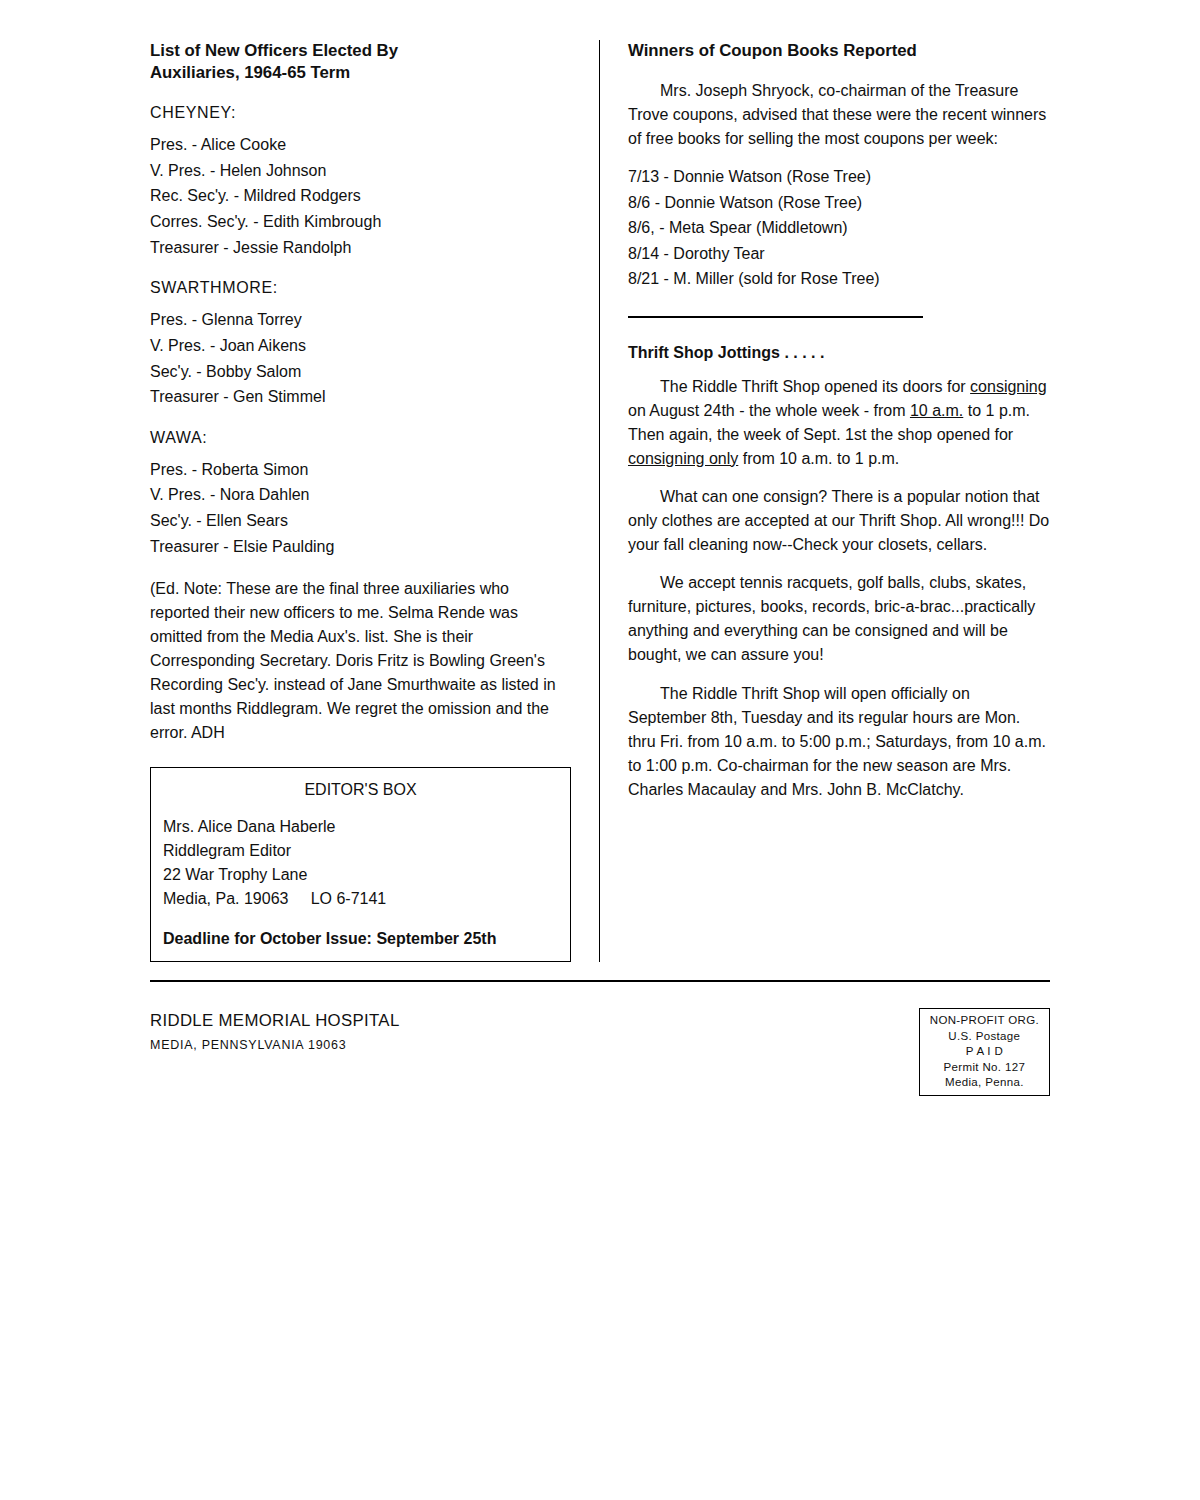List of New Officers Elected By
Auxiliaries, 1964-65 Term
CHEYNEY:
Pres. - Alice Cooke
V. Pres. - Helen Johnson
Rec. Sec'y. - Mildred Rodgers
Corres. Sec'y. - Edith Kimbrough
Treasurer - Jessie Randolph
SWARTHMORE:
Pres. - Glenna Torrey
V. Pres. - Joan Aikens
Sec'y. - Bobby Salom
Treasurer - Gen Stimmel
WAWA:
Pres. - Roberta Simon
V. Pres. - Nora Dahlen
Sec'y. - Ellen Sears
Treasurer - Elsie Paulding
(Ed. Note: These are the final three auxiliaries who reported their new officers to me. Selma Rende was omitted from the Media Aux's. list. She is their Corresponding Secretary. Doris Fritz is Bowling Green's Recording Sec'y. instead of Jane Smurthwaite as listed in last months Riddlegram. We regret the omission and the error. ADH
EDITOR'S BOX
Mrs. Alice Dana Haberle
Riddlegram Editor
22 War Trophy Lane
Media, Pa. 19063 LO 6-7141
Deadline for October Issue: September 25th
Winners of Coupon Books Reported
Mrs. Joseph Shryock, co-chairman of the Treasure Trove coupons, advised that these were the recent winners of free books for selling the most coupons per week:
7/13 - Donnie Watson (Rose Tree)
8/6 - Donnie Watson (Rose Tree)
8/6, - Meta Spear (Middletown)
8/14 - Dorothy Tear
8/21 - M. Miller (sold for Rose Tree)
Thrift Shop Jottings . . . . .
The Riddle Thrift Shop opened its doors for consigning on August 24th - the whole week - from 10 a.m. to 1 p.m. Then again, the week of Sept. 1st the shop opened for consigning only from 10 a.m. to 1 p.m.
What can one consign? There is a popular notion that only clothes are accepted at our Thrift Shop. All wrong!!! Do your fall cleaning now--Check your closets, cellars.
We accept tennis racquets, golf balls, clubs, skates, furniture, pictures, books, records, bric-a-brac...practically anything and everything can be consigned and will be bought, we can assure you!
The Riddle Thrift Shop will open officially on September 8th, Tuesday and its regular hours are Mon. thru Fri. from 10 a.m. to 5:00 p.m.; Saturdays, from 10 a.m. to 1:00 p.m. Co-chairman for the new season are Mrs. Charles Macaulay and Mrs. John B. McClatchy.
RIDDLE MEMORIAL HOSPITAL
MEDIA, PENNSYLVANIA 19063
NON-PROFIT ORG.
U.S. Postage
P A I D
Permit No. 127
Media, Penna.